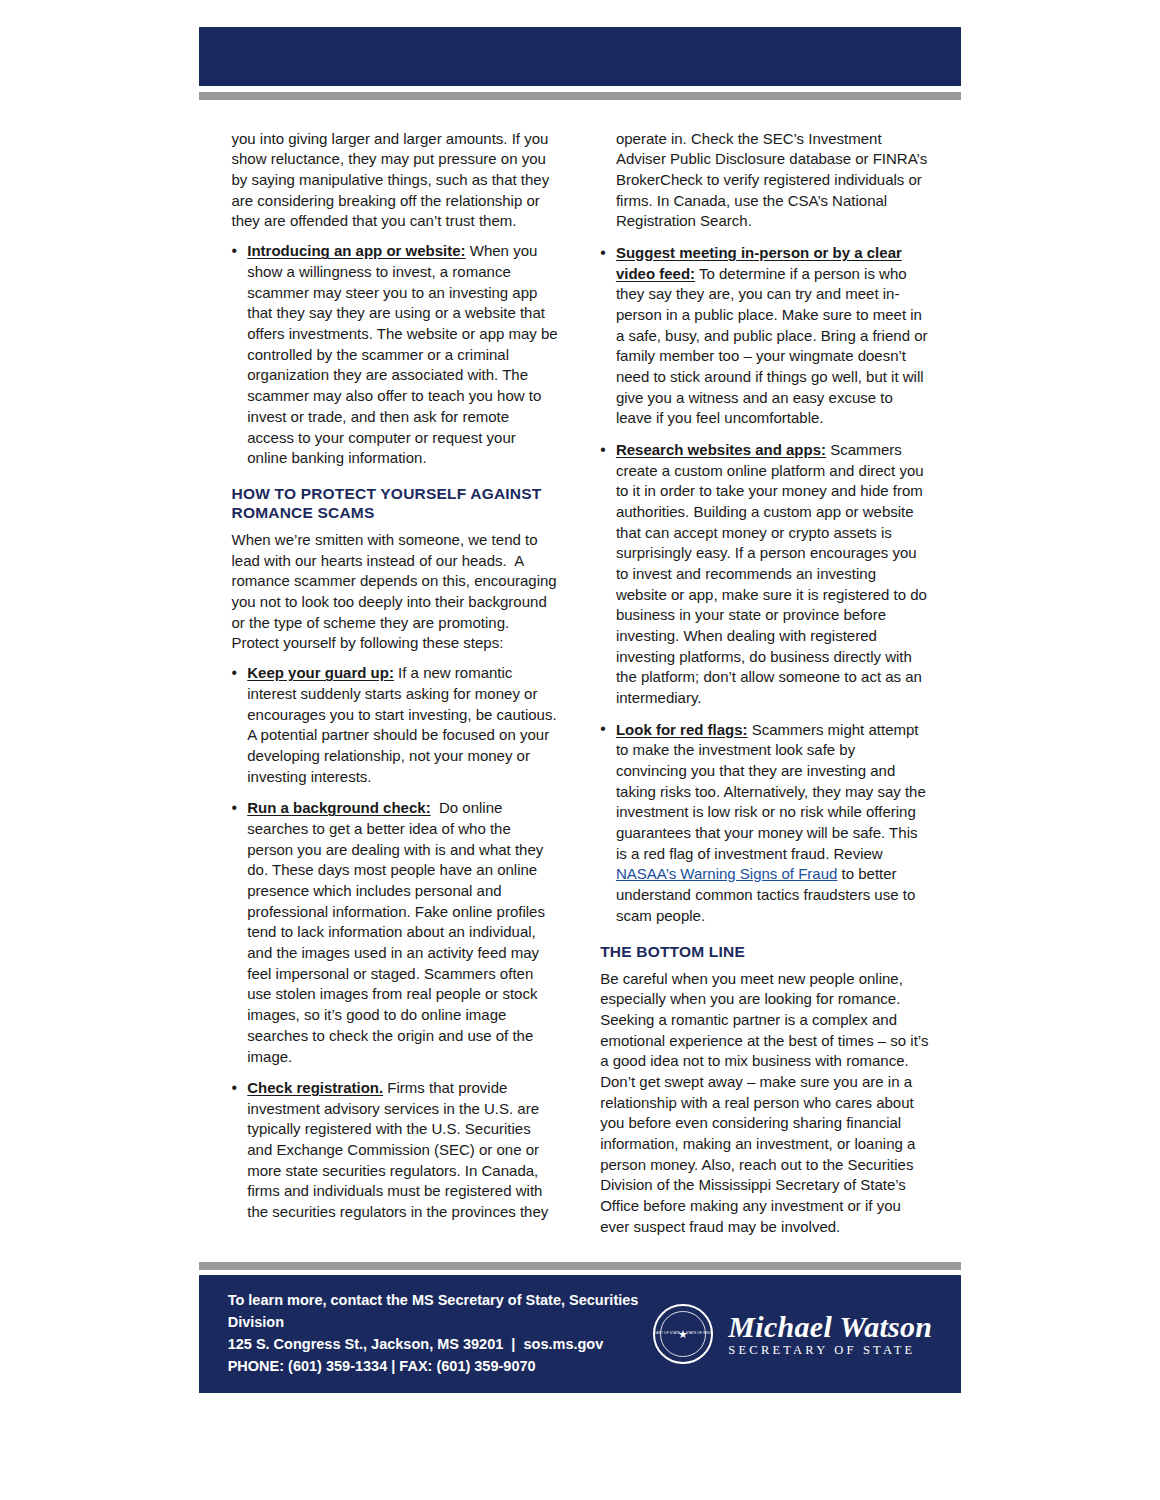you into giving larger and larger amounts. If you show reluctance, they may put pressure on you by saying manipulative things, such as that they are considering breaking off the relationship or they are offended that you can’t trust them.
Introducing an app or website: When you show a willingness to invest, a romance scammer may steer you to an investing app that they say they are using or a website that offers investments. The website or app may be controlled by the scammer or a criminal organization they are associated with. The scammer may also offer to teach you how to invest or trade, and then ask for remote access to your computer or request your online banking information.
How to Protect Yourself Against Romance Scams
When we’re smitten with someone, we tend to lead with our hearts instead of our heads. A romance scammer depends on this, encouraging you not to look too deeply into their background or the type of scheme they are promoting. Protect yourself by following these steps:
Keep your guard up: If a new romantic interest suddenly starts asking for money or encourages you to start investing, be cautious. A potential partner should be focused on your developing relationship, not your money or investing interests.
Run a background check: Do online searches to get a better idea of who the person you are dealing with is and what they do. These days most people have an online presence which includes personal and professional information. Fake online profiles tend to lack information about an individual, and the images used in an activity feed may feel impersonal or staged. Scammers often use stolen images from real people or stock images, so it’s good to do online image searches to check the origin and use of the image.
Check registration. Firms that provide investment advisory services in the U.S. are typically registered with the U.S. Securities and Exchange Commission (SEC) or one or more state securities regulators. In Canada, firms and individuals must be registered with the securities regulators in the provinces they operate in. Check the SEC’s Investment Adviser Public Disclosure database or FINRA’s BrokerCheck to verify registered individuals or firms. In Canada, use the CSA’s National Registration Search.
Suggest meeting in-person or by a clear video feed: To determine if a person is who they say they are, you can try and meet in-person in a public place. Make sure to meet in a safe, busy, and public place. Bring a friend or family member too – your wingmate doesn’t need to stick around if things go well, but it will give you a witness and an easy excuse to leave if you feel uncomfortable.
Research websites and apps: Scammers create a custom online platform and direct you to it in order to take your money and hide from authorities. Building a custom app or website that can accept money or crypto assets is surprisingly easy. If a person encourages you to invest and recommends an investing website or app, make sure it is registered to do business in your state or province before investing. When dealing with registered investing platforms, do business directly with the platform; don’t allow someone to act as an intermediary.
Look for red flags: Scammers might attempt to make the investment look safe by convincing you that they are investing and taking risks too. Alternatively, they may say the investment is low risk or no risk while offering guarantees that your money will be safe. This is a red flag of investment fraud. Review NASAA’s Warning Signs of Fraud to better understand common tactics fraudsters use to scam people.
The Bottom Line
Be careful when you meet new people online, especially when you are looking for romance. Seeking a romantic partner is a complex and emotional experience at the best of times – so it’s a good idea not to mix business with romance. Don’t get swept away – make sure you are in a relationship with a real person who cares about you before even considering sharing financial information, making an investment, or loaning a person money. Also, reach out to the Securities Division of the Mississippi Secretary of State’s Office before making any investment or if you ever suspect fraud may be involved.
To learn more, contact the MS Secretary of State, Securities Division
125 S. Congress St., Jackson, MS 39201 | sos.ms.gov
PHONE: (601) 359-1334 | FAX: (601) 359-9070
SECRETARY OF STATE • STATE OF MISSISSIPPI
★
Michael Watson
SECRETARY OF STATE